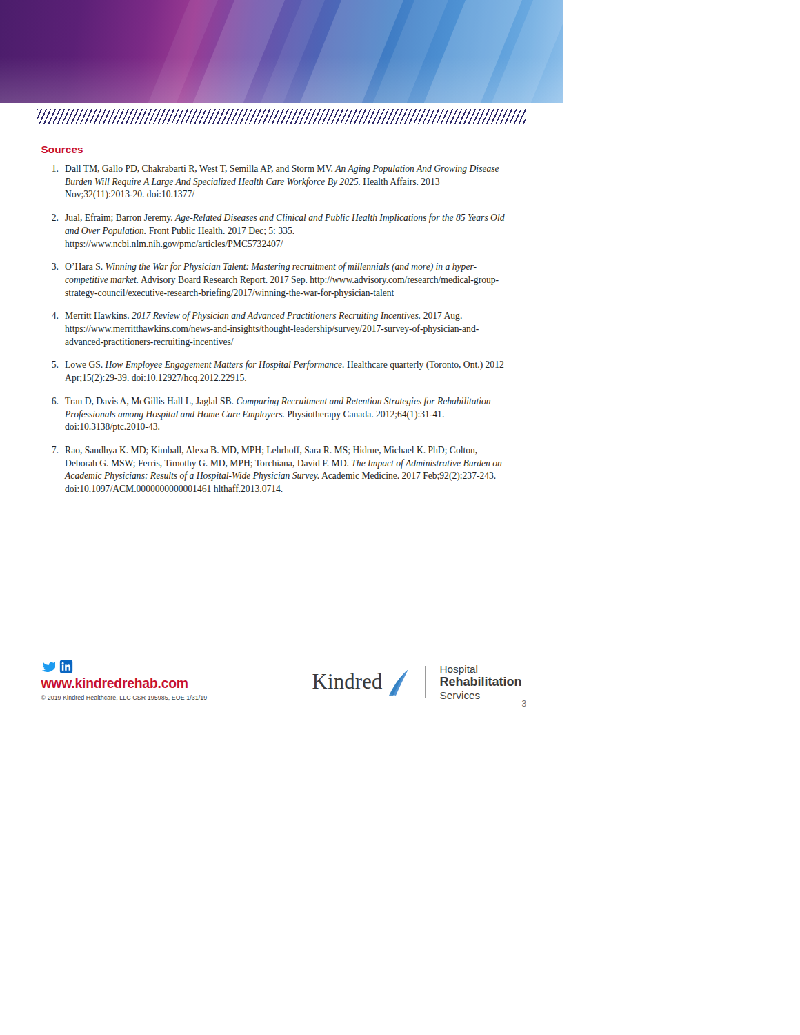Sources
Dall TM, Gallo PD, Chakrabarti R, West T, Semilla AP, and Storm MV. An Aging Population And Growing Disease Burden Will Require A Large And Specialized Health Care Workforce By 2025. Health Affairs. 2013 Nov;32(11):2013-20. doi:10.1377/
Jual, Efraim; Barron Jeremy. Age-Related Diseases and Clinical and Public Health Implications for the 85 Years Old and Over Population. Front Public Health. 2017 Dec; 5: 335. https://www.ncbi.nlm.nih.gov/pmc/articles/PMC5732407/
O’Hara S. Winning the War for Physician Talent: Mastering recruitment of millennials (and more) in a hyper-competitive market. Advisory Board Research Report. 2017 Sep. http://www.advisory.com/research/medical-group-strategy-council/executive-research-briefing/2017/winning-the-war-for-physician-talent
Merritt Hawkins. 2017 Review of Physician and Advanced Practitioners Recruiting Incentives. 2017 Aug. https://www.merritthawkins.com/news-and-insights/thought-leadership/survey/2017-survey-of-physician-and-advanced-practitioners-recruiting-incentives/
Lowe GS. How Employee Engagement Matters for Hospital Performance. Healthcare quarterly (Toronto, Ont.) 2012 Apr;15(2):29-39. doi:10.12927/hcq.2012.22915.
Tran D, Davis A, McGillis Hall L, Jaglal SB. Comparing Recruitment and Retention Strategies for Rehabilitation Professionals among Hospital and Home Care Employers. Physiotherapy Canada. 2012;64(1):31-41. doi:10.3138/ptc.2010-43.
Rao, Sandhya K. MD; Kimball, Alexa B. MD, MPH; Lehrhoff, Sara R. MS; Hidrue, Michael K. PhD; Colton, Deborah G. MSW; Ferris, Timothy G. MD, MPH; Torchiana, David F. MD. The Impact of Administrative Burden on Academic Physicians: Results of a Hospital-Wide Physician Survey. Academic Medicine. 2017 Feb;92(2):237-243. doi:10.1097/ACM.0000000000001461 hlthaff.2013.0714.
www.kindredrehab.com
© 2019 Kindred Healthcare, LLC CSR 195985, EOE 1/31/19
Kindred
Hospital
Rehabilitation
Services
3